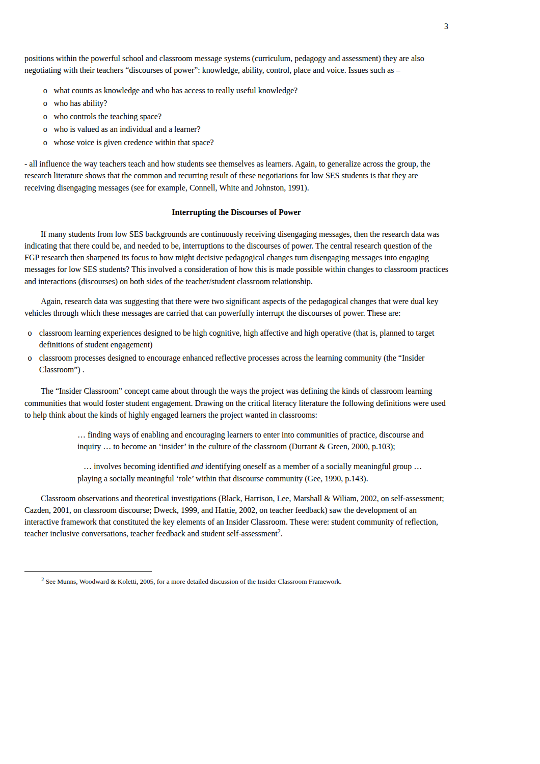3
positions within the powerful school and classroom message systems (curriculum, pedagogy and assessment) they are also negotiating with their teachers “discourses of power”: knowledge, ability, control, place and voice. Issues such as –
what counts as knowledge and who has access to really useful knowledge?
who has ability?
who controls the teaching space?
who is valued as an individual and a learner?
whose voice is given credence within that space?
- all influence the way teachers teach and how students see themselves as learners. Again, to generalize across the group, the research literature shows that the common and recurring result of these negotiations for low SES students is that they are receiving disengaging messages (see for example, Connell, White and Johnston, 1991).
Interrupting the Discourses of Power
If many students from low SES backgrounds are continuously receiving disengaging messages, then the research data was indicating that there could be, and needed to be, interruptions to the discourses of power. The central research question of the FGP research then sharpened its focus to how might decisive pedagogical changes turn disengaging messages into engaging messages for low SES students? This involved a consideration of how this is made possible within changes to classroom practices and interactions (discourses) on both sides of the teacher/student classroom relationship.
Again, research data was suggesting that there were two significant aspects of the pedagogical changes that were dual key vehicles through which these messages are carried that can powerfully interrupt the discourses of power. These are:
classroom learning experiences designed to be high cognitive, high affective and high operative (that is, planned to target definitions of student engagement)
classroom processes designed to encourage enhanced reflective processes across the learning community (the “Insider Classroom”) .
The “Insider Classroom” concept came about through the ways the project was defining the kinds of classroom learning communities that would foster student engagement. Drawing on the critical literacy literature the following definitions were used to help think about the kinds of highly engaged learners the project wanted in classrooms:
… finding ways of enabling and encouraging learners to enter into communities of practice, discourse and inquiry … to become an ‘insider’ in the culture of the classroom (Durrant & Green, 2000, p.103);
… involves becoming identified and identifying oneself as a member of a socially meaningful group … playing a socially meaningful ‘role’ within that discourse community (Gee, 1990, p.143).
Classroom observations and theoretical investigations (Black, Harrison, Lee, Marshall & Wiliam, 2002, on self-assessment; Cazden, 2001, on classroom discourse; Dweck, 1999, and Hattie, 2002, on teacher feedback) saw the development of an interactive framework that constituted the key elements of an Insider Classroom. These were: student community of reflection, teacher inclusive conversations, teacher feedback and student self-assessment2.
2 See Munns, Woodward & Koletti, 2005, for a more detailed discussion of the Insider Classroom Framework.